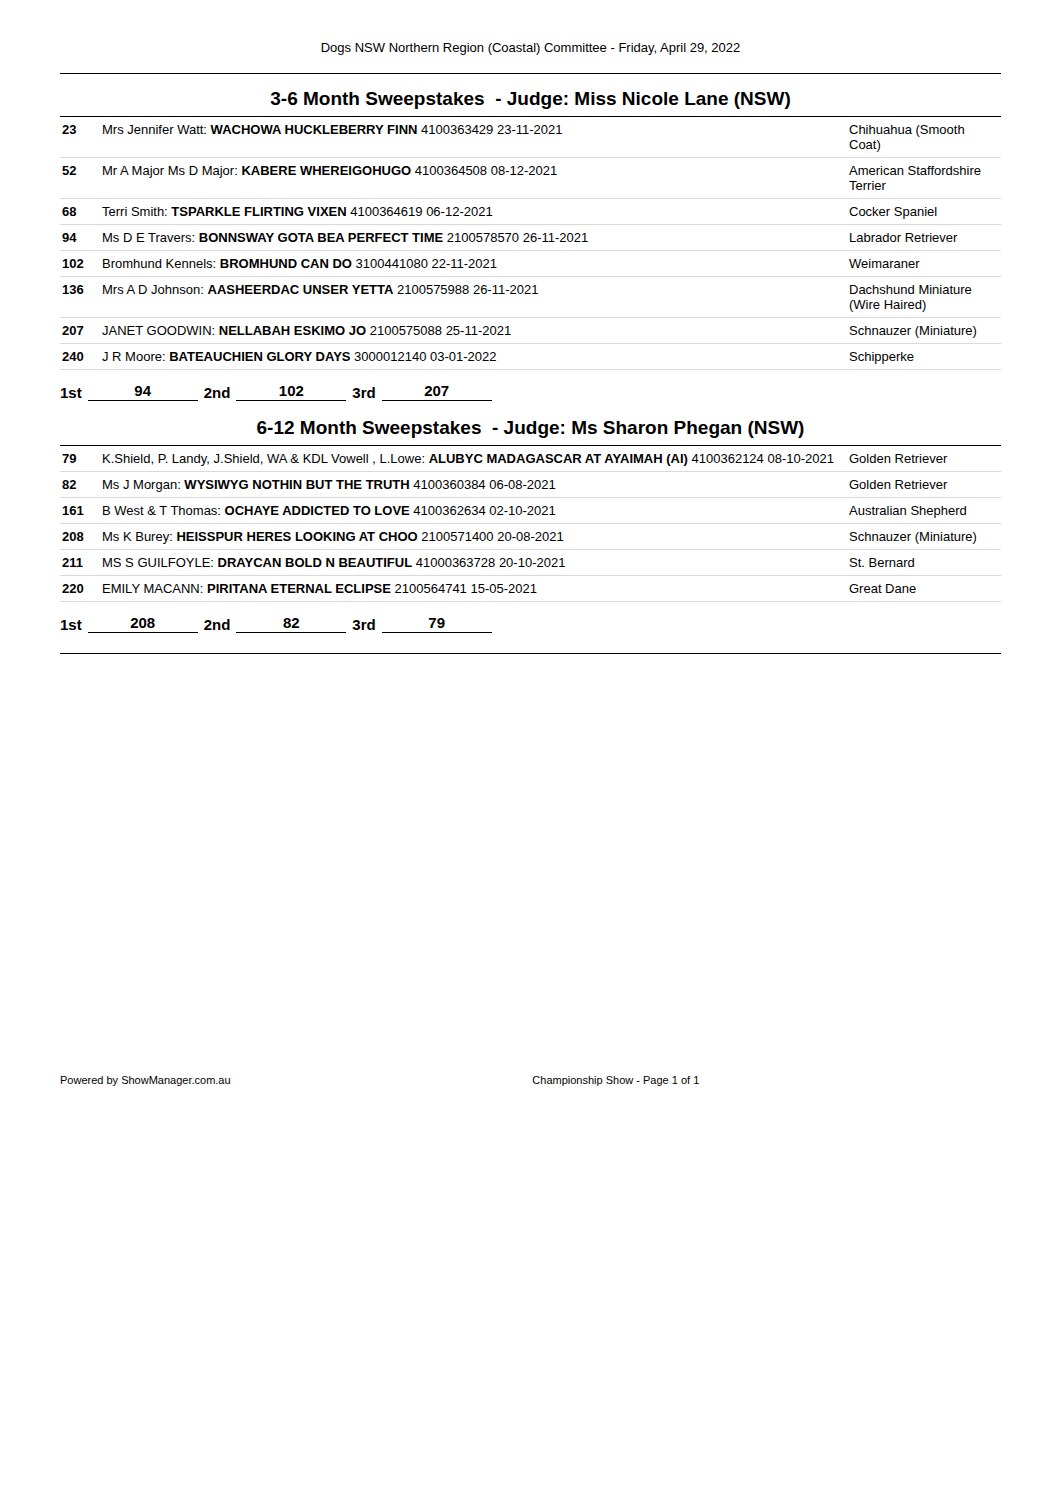Dogs NSW Northern Region (Coastal) Committee - Friday, April 29, 2022
3-6 Month Sweepstakes - Judge: Miss Nicole Lane (NSW)
| 23 | Mrs Jennifer Watt: WACHOWA HUCKLEBERRY FINN 4100363429 23-11-2021 | Chihuahua (Smooth Coat) |
| 52 | Mr A Major Ms D Major: KABERE WHEREIGOHUGO 4100364508 08-12-2021 | American Staffordshire Terrier |
| 68 | Terri Smith: TSPARKLE FLIRTING VIXEN 4100364619 06-12-2021 | Cocker Spaniel |
| 94 | Ms D E Travers: BONNSWAY GOTA BEA PERFECT TIME 2100578570 26-11-2021 | Labrador Retriever |
| 102 | Bromhund Kennels: BROMHUND CAN DO 3100441080 22-11-2021 | Weimaraner |
| 136 | Mrs A D Johnson: AASHEERDAC UNSER YETTA 2100575988 26-11-2021 | Dachshund Miniature (Wire Haired) |
| 207 | JANET GOODWIN: NELLABAH ESKIMO JO 2100575088 25-11-2021 | Schnauzer (Miniature) |
| 240 | J R Moore: BATEAUCHIEN GLORY DAYS 3000012140 03-01-2022 | Schipperke |
| 1st | 94 | 2nd | 102 | 3rd | 207 |
6-12 Month Sweepstakes - Judge: Ms Sharon Phegan (NSW)
| 79 | K.Shield, P. Landy, J.Shield, WA & KDL Vowell , L.Lowe: ALUBYC MADAGASCAR AT AYAIMAH (AI) 4100362124 08-10-2021 | Golden Retriever |
| 82 | Ms J Morgan: WYSIWYG NOTHIN BUT THE TRUTH 4100360384 06-08-2021 | Golden Retriever |
| 161 | B West & T Thomas: OCHAYE ADDICTED TO LOVE 4100362634 02-10-2021 | Australian Shepherd |
| 208 | Ms K Burey: HEISSPUR HERES LOOKING AT CHOO 2100571400 20-08-2021 | Schnauzer (Miniature) |
| 211 | MS S GUILFOYLE: DRAYCAN BOLD N BEAUTIFUL 41000363728 20-10-2021 | St. Bernard |
| 220 | EMILY MACANN: PIRITANA ETERNAL ECLIPSE 2100564741 15-05-2021 | Great Dane |
| 1st | 208 | 2nd | 82 | 3rd | 79 |
Powered by ShowManager.com.au
Championship Show - Page 1 of 1